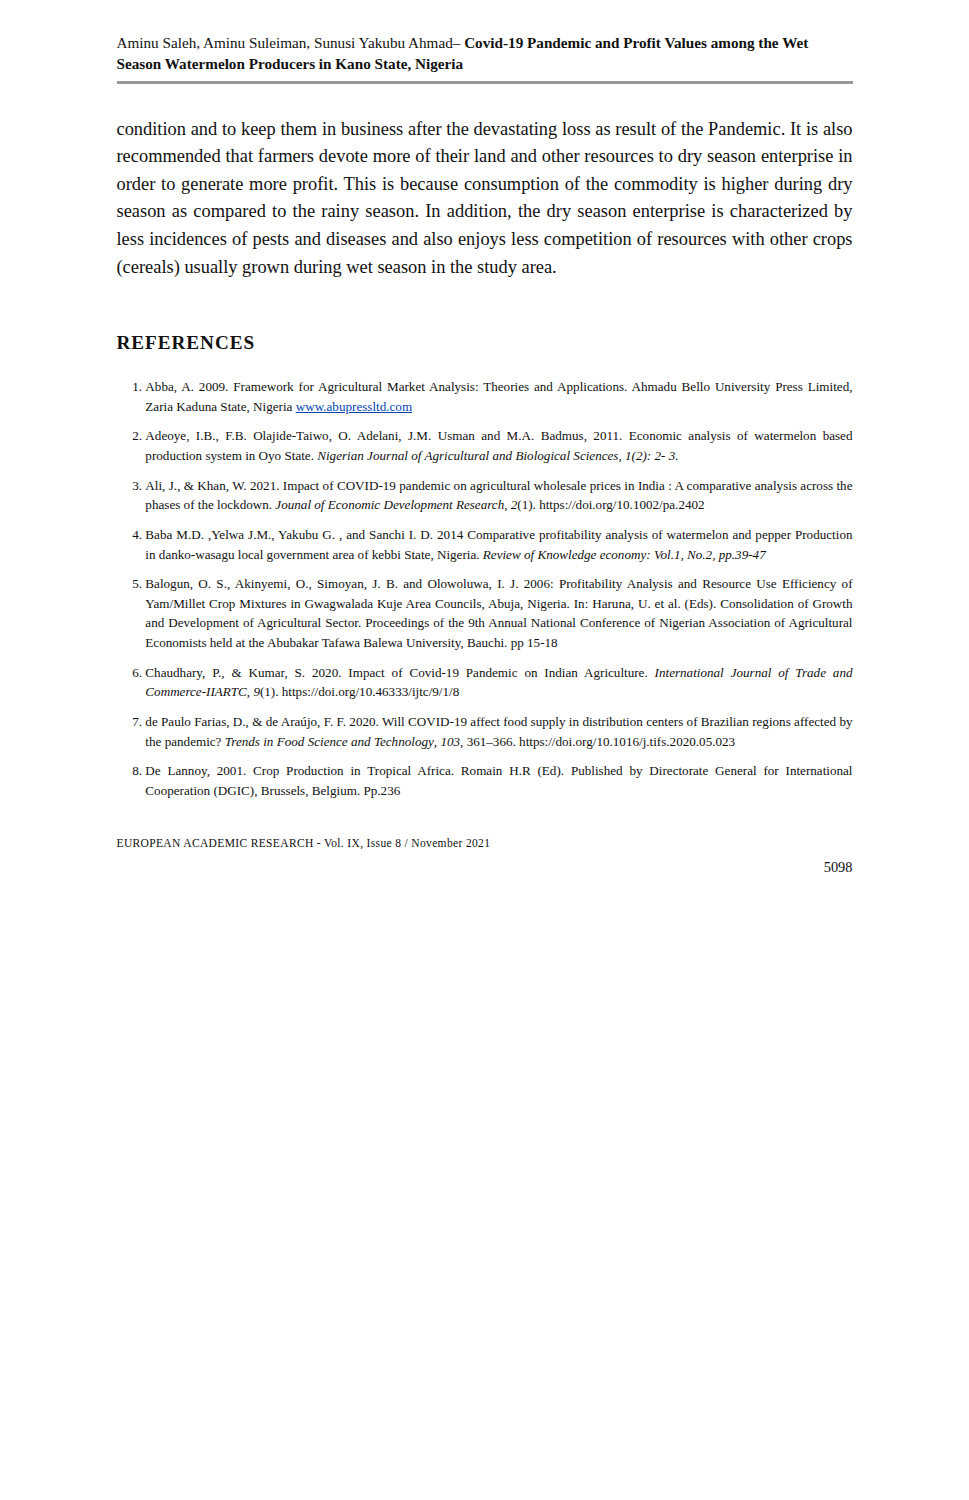Aminu Saleh, Aminu Suleiman, Sunusi Yakubu Ahmad– Covid-19 Pandemic and Profit Values among the Wet Season Watermelon Producers in Kano State, Nigeria
condition and to keep them in business after the devastating loss as result of the Pandemic. It is also recommended that farmers devote more of their land and other resources to dry season enterprise in order to generate more profit. This is because consumption of the commodity is higher during dry season as compared to the rainy season. In addition, the dry season enterprise is characterized by less incidences of pests and diseases and also enjoys less competition of resources with other crops (cereals) usually grown during wet season in the study area.
REFERENCES
Abba, A. 2009. Framework for Agricultural Market Analysis: Theories and Applications. Ahmadu Bello University Press Limited, Zaria Kaduna State, Nigeria www.abupressltd.com
Adeoye, I.B., F.B. Olajide-Taiwo, O. Adelani, J.M. Usman and M.A. Badmus, 2011. Economic analysis of watermelon based production system in Oyo State. Nigerian Journal of Agricultural and Biological Sciences, 1(2): 2- 3.
Ali, J., & Khan, W. 2021. Impact of COVID-19 pandemic on agricultural wholesale prices in India : A comparative analysis across the phases of the lockdown. Jounal of Economic Development Research, 2(1). https://doi.org/10.1002/pa.2402
Baba M.D. ,Yelwa J.M., Yakubu G. , and Sanchi I. D. 2014 Comparative profitability analysis of watermelon and pepper Production in danko-wasagu local government area of kebbi State, Nigeria. Review of Knowledge economy: Vol.1, No.2, pp.39-47
Balogun, O. S., Akinyemi, O., Simoyan, J. B. and Olowoluwa, I. J. 2006: Profitability Analysis and Resource Use Efficiency of Yam/Millet Crop Mixtures in Gwagwalada Kuje Area Councils, Abuja, Nigeria. In: Haruna, U. et al. (Eds). Consolidation of Growth and Development of Agricultural Sector. Proceedings of the 9th Annual National Conference of Nigerian Association of Agricultural Economists held at the Abubakar Tafawa Balewa University, Bauchi. pp 15-18
Chaudhary, P., & Kumar, S. 2020. Impact of Covid-19 Pandemic on Indian Agriculture. International Journal of Trade and Commerce-IIARTC, 9(1). https://doi.org/10.46333/ijtc/9/1/8
de Paulo Farias, D., & de Araújo, F. F. 2020. Will COVID-19 affect food supply in distribution centers of Brazilian regions affected by the pandemic? Trends in Food Science and Technology, 103, 361–366. https://doi.org/10.1016/j.tifs.2020.05.023
De Lannoy, 2001. Crop Production in Tropical Africa. Romain H.R (Ed). Published by Directorate General for International Cooperation (DGIC), Brussels, Belgium. Pp.236
EUROPEAN ACADEMIC RESEARCH - Vol. IX, Issue 8 / November 2021
5098